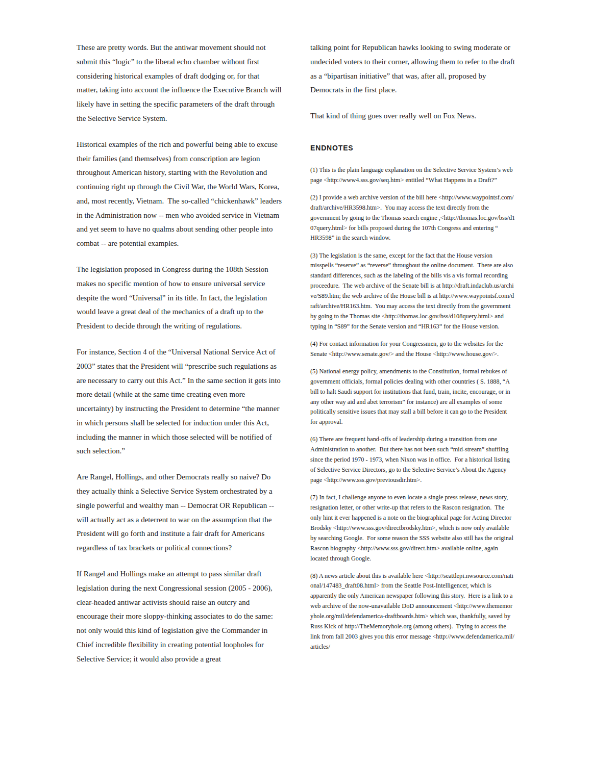These are pretty words. But the antiwar movement should not submit this “logic” to the liberal echo chamber without first considering historical examples of draft dodging or, for that matter, taking into account the influence the Executive Branch will likely have in setting the specific parameters of the draft through the Selective Service System.
Historical examples of the rich and powerful being able to excuse their families (and themselves) from conscription are legion throughout American history, starting with the Revolution and continuing right up through the Civil War, the World Wars, Korea, and, most recently, Vietnam. The so-called “chickenhawk” leaders in the Administration now -- men who avoided service in Vietnam and yet seem to have no qualms about sending other people into combat -- are potential examples.
The legislation proposed in Congress during the 108th Session makes no specific mention of how to ensure universal service despite the word “Universal” in its title. In fact, the legislation would leave a great deal of the mechanics of a draft up to the President to decide through the writing of regulations.
For instance, Section 4 of the “Universal National Service Act of 2003” states that the President will “prescribe such regulations as are necessary to carry out this Act.” In the same section it gets into more detail (while at the same time creating even more uncertainty) by instructing the President to determine “the manner in which persons shall be selected for induction under this Act, including the manner in which those selected will be notified of such selection.”
Are Rangel, Hollings, and other Democrats really so naive? Do they actually think a Selective Service System orchestrated by a single powerful and wealthy man -- Democrat OR Republican -- will actually act as a deterrent to war on the assumption that the President will go forth and institute a fair draft for Americans regardless of tax brackets or political connections?
If Rangel and Hollings make an attempt to pass similar draft legislation during the next Congressional session (2005 - 2006), clear-headed antiwar activists should raise an outcry and encourage their more sloppy-thinking associates to do the same: not only would this kind of legislation give the Commander in Chief incredible flexibility in creating potential loopholes for Selective Service; it would also provide a great
talking point for Republican hawks looking to swing moderate or undecided voters to their corner, allowing them to refer to the draft as a “bipartisan initiative” that was, after all, proposed by Democrats in the first place.
That kind of thing goes over really well on Fox News.
Endnotes
(1) This is the plain language explanation on the Selective Service System’s web page <http://www4.sss.gov/seq.htm> entitled “What Happens in a Draft?”
(2) I provide a web archive version of the bill here <http://www.waypointsf.com/draft/archive/HR3598.htm>. You may access the text directly from the government by going to the Thomas search engine ,<http://thomas.loc.gov/bss/d107query.html> for bills proposed during the 107th Congress and entering “ HR3598” in the search window.
(3) The legislation is the same, except for the fact that the House version misspells “reserve” as “reverse” throughout the online document. There are also standard differences, such as the labeling of the bills vis a vis formal recording proceedure. The web archive of the Senate bill is at http://draft.indaclub.us/archive/S89.htm; the web archive of the House bill is at http://www.waypointsf.com/draft/archive/HR163.htm. You may access the text directly from the government by going to the Thomas site <http://thomas.loc.gov/bss/d108query.html> and typing in “S89” for the Senate version and “HR163” for the House version.
(4) For contact information for your Congressmen, go to the websites for the Senate <http://www.senate.gov/> and the House <http://www.house.gov/>.
(5) National energy policy, amendments to the Constitution, formal rebukes of government officials, formal policies dealing with other countries ( S. 1888, “A bill to halt Saudi support for institutions that fund, train, incite, encourage, or in any other way aid and abet terrorism” for instance) are all examples of some politically sensitive issues that may stall a bill before it can go to the President for approval.
(6) There are frequent hand-offs of leadership during a transition from one Administration to another. But there has not been such “mid-stream” shuffling since the period 1970 - 1973, when Nixon was in office. For a historical listing of Selective Service Directors, go to the Selective Service’s About the Agency page <http://www.sss.gov/previousdir.htm>.
(7) In fact, I challenge anyone to even locate a single press release, news story, resignation letter, or other write-up that refers to the Rascon resignation. The only hint it ever happened is a note on the biographical page for Acting Director Brodsky <http://www.sss.gov/directbrodsky.htm>, which is now only available by searching Google. For some reason the SSS website also still has the original Rascon biography <http://www.sss.gov/direct.htm> available online, again located through Google.
(8) A news article about this is available here <http://seattlepi.nwsource.com/national/147483_draft08.html> from the Seattle Post-Intelligencer, which is apparently the only American newspaper following this story. Here is a link to a web archive of the now-unavailable DoD announcement <http://www.thememoryhole.org/mil/defendamerica-draftboards.htm> which was, thankfully, saved by Russ Kick of http://TheMemoryhole.org (among others). Trying to access the link from fall 2003 gives you this error message <http://www.defendamerica.mil/articles/